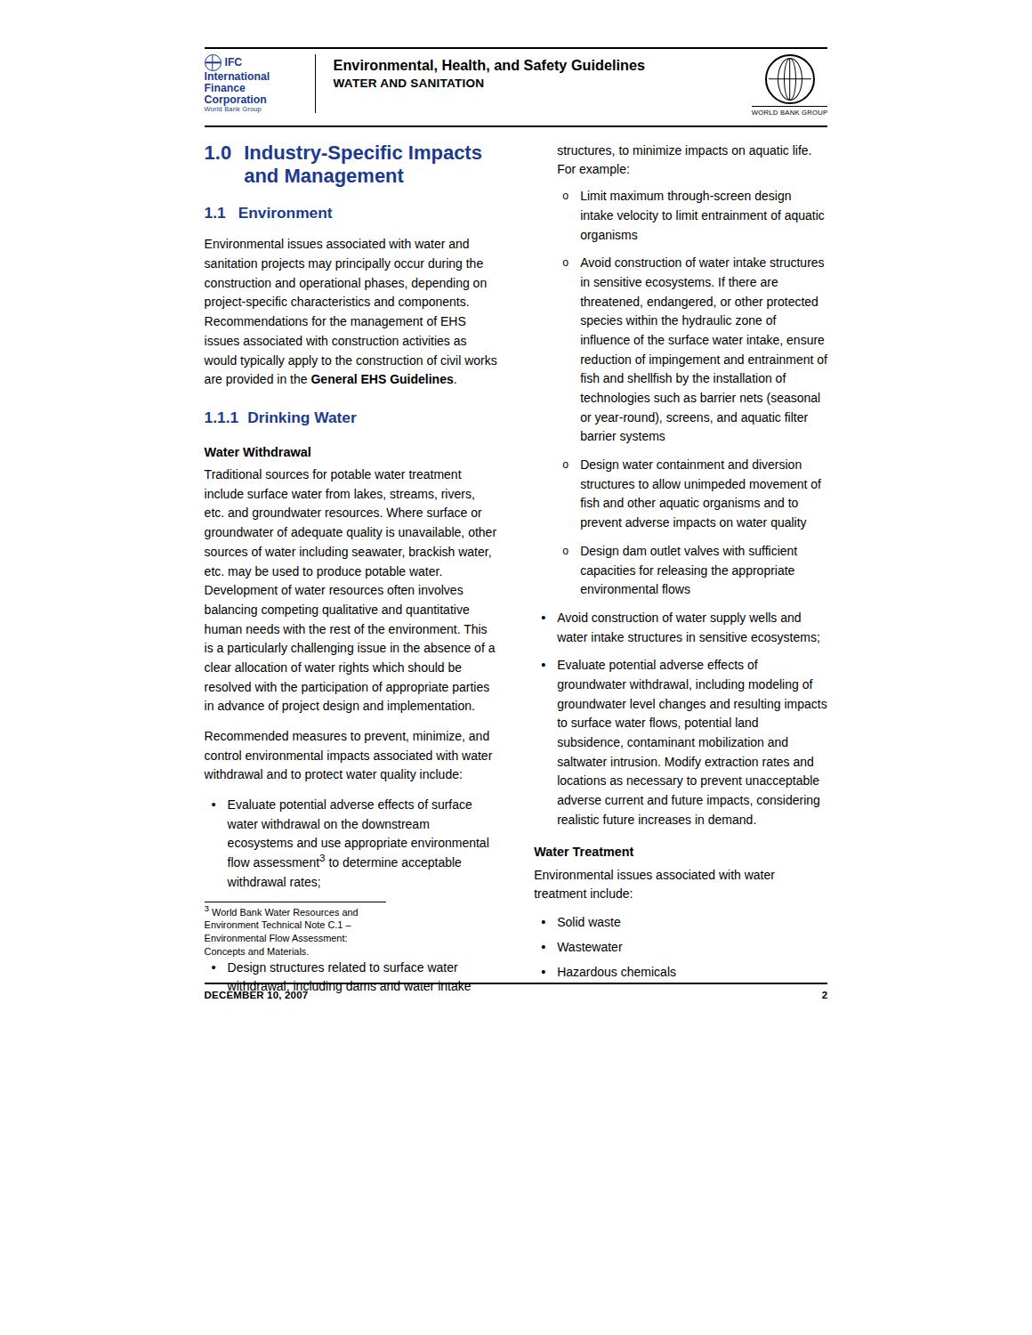IFC
International
Finance
Corporation
World Bank Group
Environmental, Health, and Safety Guidelines
WATER AND SANITATION
WORLD BANK GROUP
1.0 Industry-Specific Impacts and Management
1.1 Environment
Environmental issues associated with water and sanitation projects may principally occur during the construction and operational phases, depending on project-specific characteristics and components. Recommendations for the management of EHS issues associated with construction activities as would typically apply to the construction of civil works are provided in the General EHS Guidelines.
1.1.1 Drinking Water
Water Withdrawal
Traditional sources for potable water treatment include surface water from lakes, streams, rivers, etc. and groundwater resources. Where surface or groundwater of adequate quality is unavailable, other sources of water including seawater, brackish water, etc. may be used to produce potable water. Development of water resources often involves balancing competing qualitative and quantitative human needs with the rest of the environment. This is a particularly challenging issue in the absence of a clear allocation of water rights which should be resolved with the participation of appropriate parties in advance of project design and implementation.
Recommended measures to prevent, minimize, and control environmental impacts associated with water withdrawal and to protect water quality include:
Evaluate potential adverse effects of surface water withdrawal on the downstream ecosystems and use appropriate environmental flow assessment3 to determine acceptable withdrawal rates;
3 World Bank Water Resources and Environment Technical Note C.1 – Environmental Flow Assessment: Concepts and Materials.
Design structures related to surface water withdrawal, including dams and water intake structures, to minimize impacts on aquatic life. For example:
Limit maximum through-screen design intake velocity to limit entrainment of aquatic organisms
Avoid construction of water intake structures in sensitive ecosystems. If there are threatened, endangered, or other protected species within the hydraulic zone of influence of the surface water intake, ensure reduction of impingement and entrainment of fish and shellfish by the installation of technologies such as barrier nets (seasonal or year-round), screens, and aquatic filter barrier systems
Design water containment and diversion structures to allow unimpeded movement of fish and other aquatic organisms and to prevent adverse impacts on water quality
Design dam outlet valves with sufficient capacities for releasing the appropriate environmental flows
Avoid construction of water supply wells and water intake structures in sensitive ecosystems;
Evaluate potential adverse effects of groundwater withdrawal, including modeling of groundwater level changes and resulting impacts to surface water flows, potential land subsidence, contaminant mobilization and saltwater intrusion. Modify extraction rates and locations as necessary to prevent unacceptable adverse current and future impacts, considering realistic future increases in demand.
Water Treatment
Environmental issues associated with water treatment include:
Solid waste
Wastewater
Hazardous chemicals
December 10, 2007
2